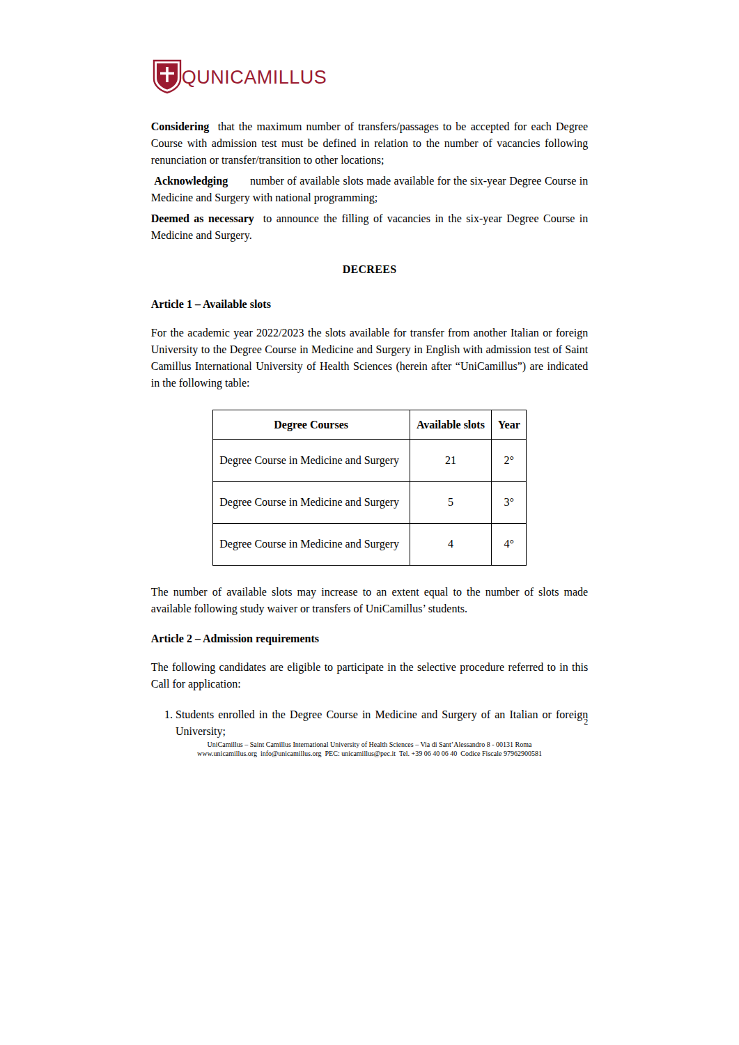QUNI CAMILLUS
Considering that the maximum number of transfers/passages to be accepted for each Degree Course with admission test must be defined in relation to the number of vacancies following renunciation or transfer/transition to other locations;
Acknowledging number of available slots made available for the six-year Degree Course in Medicine and Surgery with national programming;
Deemed as necessary to announce the filling of vacancies in the six-year Degree Course in Medicine and Surgery.
DECREES
Article 1 – Available slots
For the academic year 2022/2023 the slots available for transfer from another Italian or foreign University to the Degree Course in Medicine and Surgery in English with admission test of Saint Camillus International University of Health Sciences (herein after “UniCamillus”) are indicated in the following table:
| Degree Courses | Available slots | Year |
| --- | --- | --- |
| Degree Course in Medicine and Surgery | 21 | 2° |
| Degree Course in Medicine and Surgery | 5 | 3° |
| Degree Course in Medicine and Surgery | 4 | 4° |
The number of available slots may increase to an extent equal to the number of slots made available following study waiver or transfers of UniCamillus’ students.
Article 2 – Admission requirements
The following candidates are eligible to participate in the selective procedure referred to in this Call for application:
Students enrolled in the Degree Course in Medicine and Surgery of an Italian or foreign University;
2
UniCamillus – Saint Camillus International University of Health Sciences – Via di Sant’Alessandro 8 - 00131 Roma
www.unicamillus.org info@unicamillus.org PEC: unicamillus@pec.it Tel. +39 06 40 06 40 Codice Fiscale 97962900581